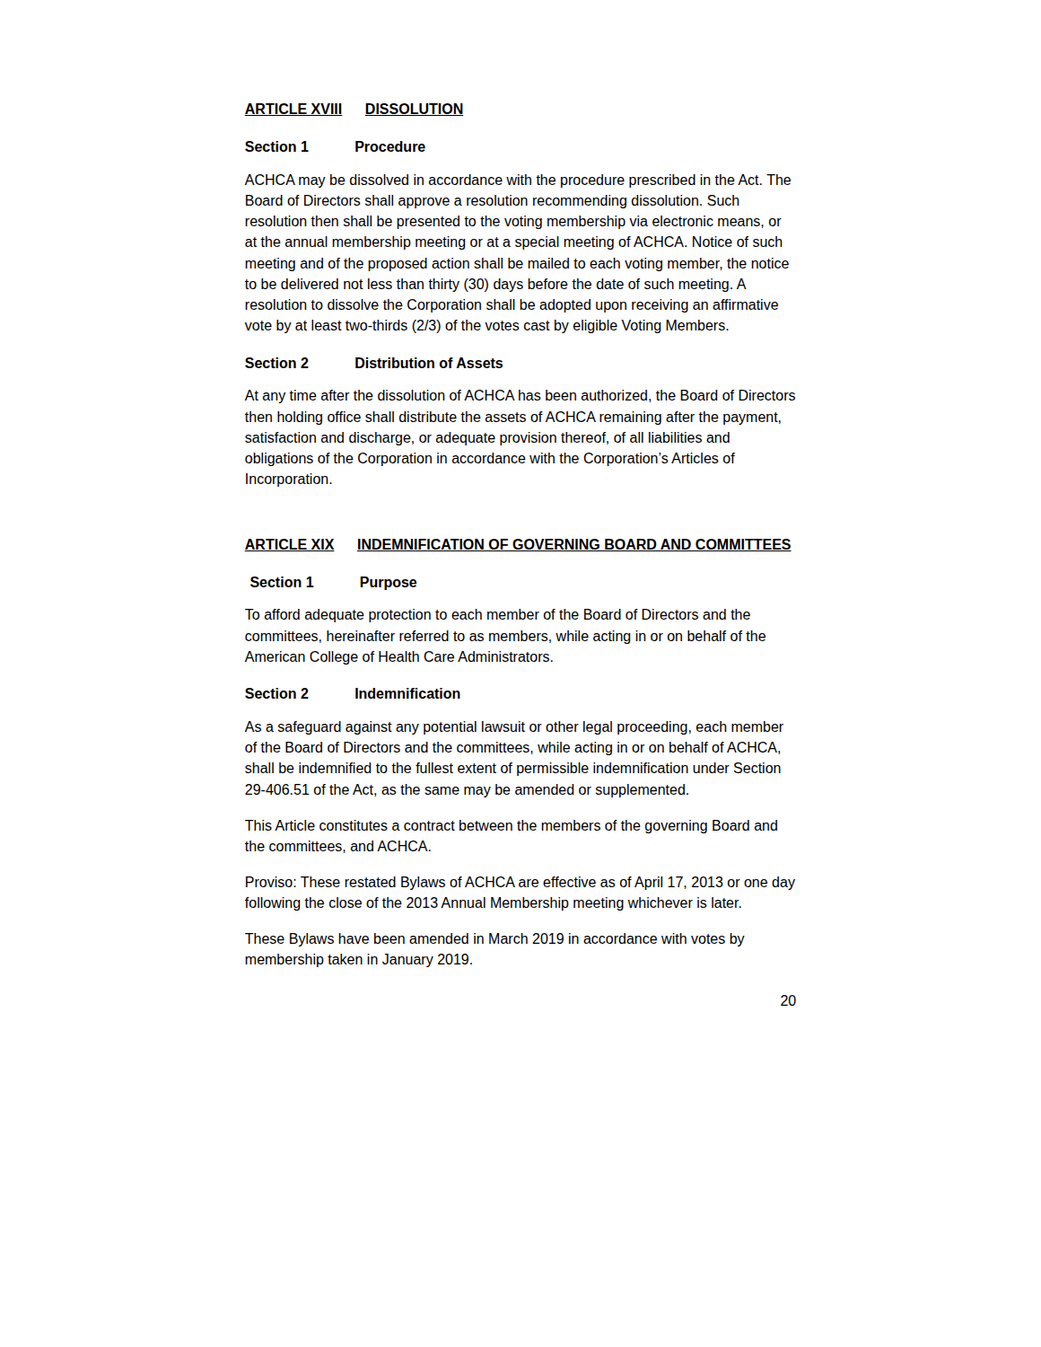ARTICLE XVIII DISSOLUTION
Section 1 Procedure
ACHCA may be dissolved in accordance with the procedure prescribed in the Act. The Board of Directors shall approve a resolution recommending dissolution. Such resolution then shall be presented to the voting membership via electronic means, or at the annual membership meeting or at a special meeting of ACHCA. Notice of such meeting and of the proposed action shall be mailed to each voting member, the notice to be delivered not less than thirty (30) days before the date of such meeting. A resolution to dissolve the Corporation shall be adopted upon receiving an affirmative vote by at least two-thirds (2/3) of the votes cast by eligible Voting Members.
Section 2 Distribution of Assets
At any time after the dissolution of ACHCA has been authorized, the Board of Directors then holding office shall distribute the assets of ACHCA remaining after the payment, satisfaction and discharge, or adequate provision thereof, of all liabilities and obligations of the Corporation in accordance with the Corporation’s Articles of Incorporation.
ARTICLE XIX INDEMNIFICATION OF GOVERNING BOARD AND COMMITTEES
Section 1 Purpose
To afford adequate protection to each member of the Board of Directors and the committees, hereinafter referred to as members, while acting in or on behalf of the American College of Health Care Administrators.
Section 2 Indemnification
As a safeguard against any potential lawsuit or other legal proceeding, each member of the Board of Directors and the committees, while acting in or on behalf of ACHCA, shall be indemnified to the fullest extent of permissible indemnification under Section 29-406.51 of the Act, as the same may be amended or supplemented.
This Article constitutes a contract between the members of the governing Board and the committees, and ACHCA.
Proviso: These restated Bylaws of ACHCA are effective as of April 17, 2013 or one day following the close of the 2013 Annual Membership meeting whichever is later.
These Bylaws have been amended in March 2019 in accordance with votes by membership taken in January 2019.
20